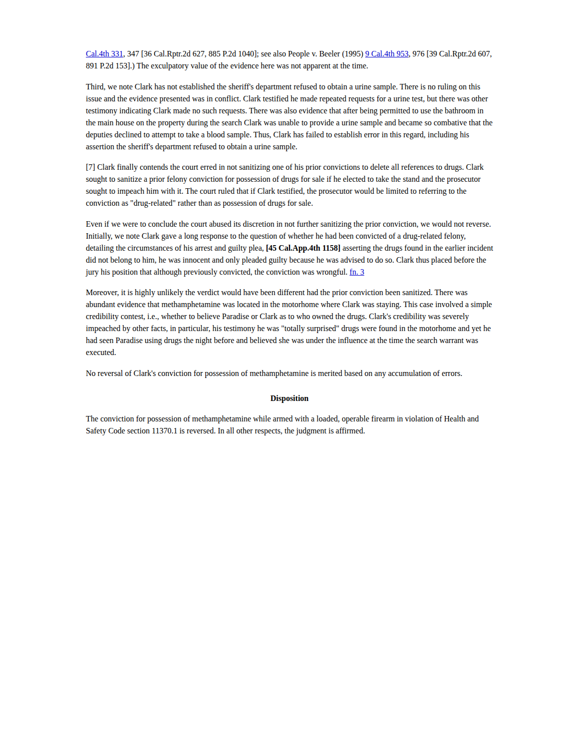Cal.4th 331, 347 [36 Cal.Rptr.2d 627, 885 P.2d 1040]; see also People v. Beeler (1995) 9 Cal.4th 953, 976 [39 Cal.Rptr.2d 607, 891 P.2d 153].) The exculpatory value of the evidence here was not apparent at the time.
Third, we note Clark has not established the sheriff's department refused to obtain a urine sample. There is no ruling on this issue and the evidence presented was in conflict. Clark testified he made repeated requests for a urine test, but there was other testimony indicating Clark made no such requests. There was also evidence that after being permitted to use the bathroom in the main house on the property during the search Clark was unable to provide a urine sample and became so combative that the deputies declined to attempt to take a blood sample. Thus, Clark has failed to establish error in this regard, including his assertion the sheriff's department refused to obtain a urine sample.
[7] Clark finally contends the court erred in not sanitizing one of his prior convictions to delete all references to drugs. Clark sought to sanitize a prior felony conviction for possession of drugs for sale if he elected to take the stand and the prosecutor sought to impeach him with it. The court ruled that if Clark testified, the prosecutor would be limited to referring to the conviction as "drug-related" rather than as possession of drugs for sale.
Even if we were to conclude the court abused its discretion in not further sanitizing the prior conviction, we would not reverse. Initially, we note Clark gave a long response to the question of whether he had been convicted of a drug-related felony, detailing the circumstances of his arrest and guilty plea, [45 Cal.App.4th 1158] asserting the drugs found in the earlier incident did not belong to him, he was innocent and only pleaded guilty because he was advised to do so. Clark thus placed before the jury his position that although previously convicted, the conviction was wrongful. fn. 3
Moreover, it is highly unlikely the verdict would have been different had the prior conviction been sanitized. There was abundant evidence that methamphetamine was located in the motorhome where Clark was staying. This case involved a simple credibility contest, i.e., whether to believe Paradise or Clark as to who owned the drugs. Clark's credibility was severely impeached by other facts, in particular, his testimony he was "totally surprised" drugs were found in the motorhome and yet he had seen Paradise using drugs the night before and believed she was under the influence at the time the search warrant was executed.
No reversal of Clark's conviction for possession of methamphetamine is merited based on any accumulation of errors.
Disposition
The conviction for possession of methamphetamine while armed with a loaded, operable firearm in violation of Health and Safety Code section 11370.1 is reversed. In all other respects, the judgment is affirmed.